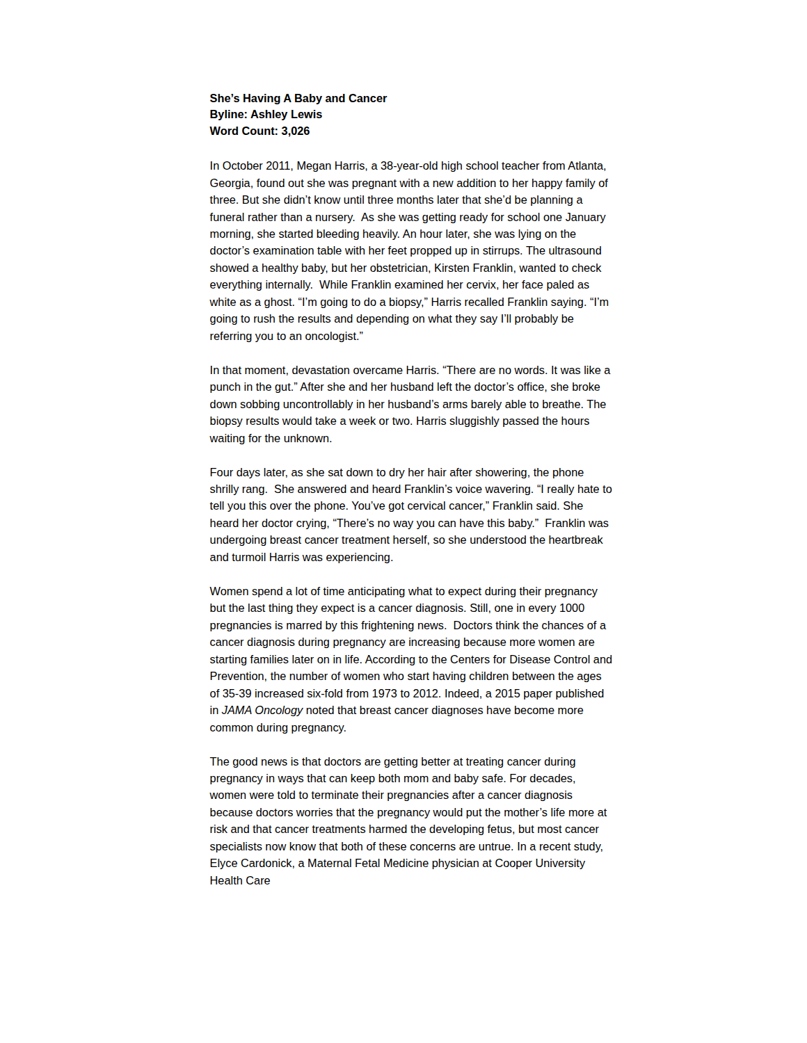She’s Having A Baby and Cancer
Byline: Ashley Lewis
Word Count: 3,026
In October 2011, Megan Harris, a 38-year-old high school teacher from Atlanta, Georgia, found out she was pregnant with a new addition to her happy family of three. But she didn’t know until three months later that she’d be planning a funeral rather than a nursery. As she was getting ready for school one January morning, she started bleeding heavily. An hour later, she was lying on the doctor’s examination table with her feet propped up in stirrups. The ultrasound showed a healthy baby, but her obstetrician, Kirsten Franklin, wanted to check everything internally. While Franklin examined her cervix, her face paled as white as a ghost. “I’m going to do a biopsy,” Harris recalled Franklin saying. “I’m going to rush the results and depending on what they say I’ll probably be referring you to an oncologist.”
In that moment, devastation overcame Harris. “There are no words. It was like a punch in the gut.” After she and her husband left the doctor’s office, she broke down sobbing uncontrollably in her husband’s arms barely able to breathe. The biopsy results would take a week or two. Harris sluggishly passed the hours waiting for the unknown.
Four days later, as she sat down to dry her hair after showering, the phone shrilly rang. She answered and heard Franklin’s voice wavering. “I really hate to tell you this over the phone. You’ve got cervical cancer,” Franklin said. She heard her doctor crying, “There’s no way you can have this baby.” Franklin was undergoing breast cancer treatment herself, so she understood the heartbreak and turmoil Harris was experiencing.
Women spend a lot of time anticipating what to expect during their pregnancy but the last thing they expect is a cancer diagnosis. Still, one in every 1000 pregnancies is marred by this frightening news. Doctors think the chances of a cancer diagnosis during pregnancy are increasing because more women are starting families later on in life. According to the Centers for Disease Control and Prevention, the number of women who start having children between the ages of 35-39 increased six-fold from 1973 to 2012. Indeed, a 2015 paper published in JAMA Oncology noted that breast cancer diagnoses have become more common during pregnancy.
The good news is that doctors are getting better at treating cancer during pregnancy in ways that can keep both mom and baby safe. For decades, women were told to terminate their pregnancies after a cancer diagnosis because doctors worries that the pregnancy would put the mother’s life more at risk and that cancer treatments harmed the developing fetus, but most cancer specialists now know that both of these concerns are untrue. In a recent study, Elyce Cardonick, a Maternal Fetal Medicine physician at Cooper University Health Care